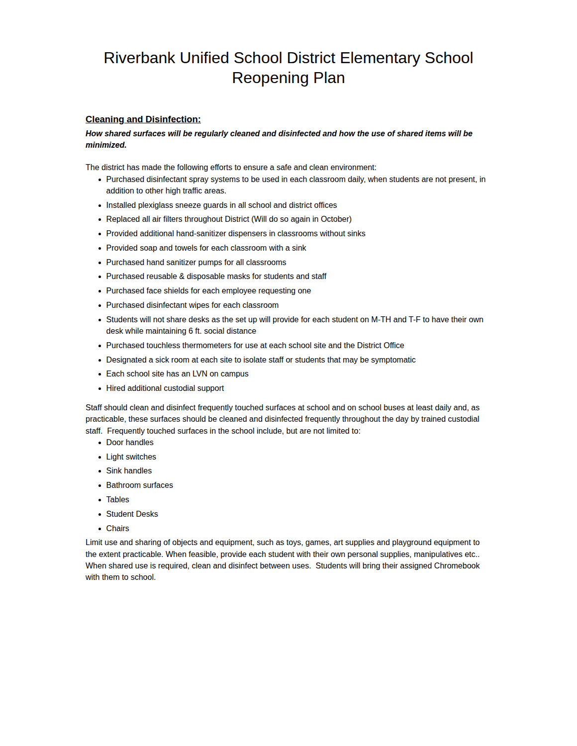Riverbank Unified School District Elementary School Reopening Plan
Cleaning and Disinfection:
How shared surfaces will be regularly cleaned and disinfected and how the use of shared items will be minimized.
The district has made the following efforts to ensure a safe and clean environment:
Purchased disinfectant spray systems to be used in each classroom daily, when students are not present, in addition to other high traffic areas.
Installed plexiglass sneeze guards in all school and district offices
Replaced all air filters throughout District (Will do so again in October)
Provided additional hand-sanitizer dispensers in classrooms without sinks
Provided soap and towels for each classroom with a sink
Purchased hand sanitizer pumps for all classrooms
Purchased reusable & disposable masks for students and staff
Purchased face shields for each employee requesting one
Purchased disinfectant wipes for each classroom
Students will not share desks as the set up will provide for each student on M-TH and T-F to have their own desk while maintaining 6 ft. social distance
Purchased touchless thermometers for use at each school site and the District Office
Designated a sick room at each site to isolate staff or students that may be symptomatic
Each school site has an LVN on campus
Hired additional custodial support
Staff should clean and disinfect frequently touched surfaces at school and on school buses at least daily and, as practicable, these surfaces should be cleaned and disinfected frequently throughout the day by trained custodial staff. Frequently touched surfaces in the school include, but are not limited to:
Door handles
Light switches
Sink handles
Bathroom surfaces
Tables
Student Desks
Chairs
Limit use and sharing of objects and equipment, such as toys, games, art supplies and playground equipment to the extent practicable. When feasible, provide each student with their own personal supplies, manipulatives etc.. When shared use is required, clean and disinfect between uses. Students will bring their assigned Chromebook with them to school.